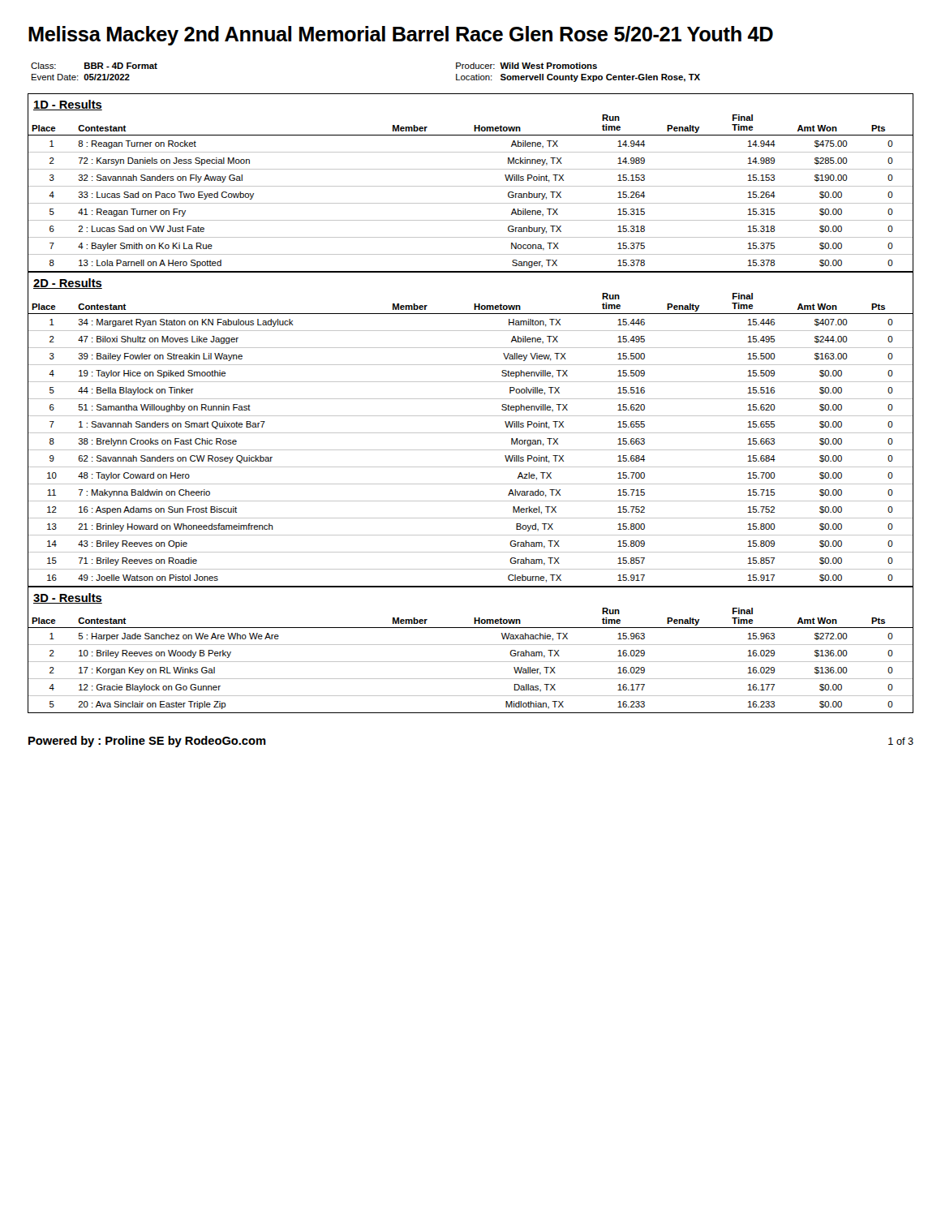Melissa Mackey 2nd Annual Memorial Barrel Race Glen Rose 5/20-21 Youth 4D
| / Class: / BBR - 4D Format / / Event Date: / 05/21/2022 / | / Producer: / Wild West Promotions / / Location: / Somervell County Expo Center-Glen Rose, TX / |
1D - Results
| Place | Contestant | Member | Hometown | Run time | Penalty | Final Time | Amt Won | Pts |
| --- | --- | --- | --- | --- | --- | --- | --- | --- |
| 1 | 8 : Reagan Turner on Rocket | | Abilene, TX | 14.944 | | 14.944 | $475.00 | 0 |
| 2 | 72 : Karsyn Daniels on Jess Special Moon | | Mckinney, TX | 14.989 | | 14.989 | $285.00 | 0 |
| 3 | 32 : Savannah Sanders on Fly Away Gal | | Wills Point, TX | 15.153 | | 15.153 | $190.00 | 0 |
| 4 | 33 : Lucas Sad on Paco Two Eyed Cowboy | | Granbury, TX | 15.264 | | 15.264 | $0.00 | 0 |
| 5 | 41 : Reagan Turner on Fry | | Abilene, TX | 15.315 | | 15.315 | $0.00 | 0 |
| 6 | 2 : Lucas Sad on VW Just Fate | | Granbury, TX | 15.318 | | 15.318 | $0.00 | 0 |
| 7 | 4 : Bayler Smith on Ko Ki La Rue | | Nocona, TX | 15.375 | | 15.375 | $0.00 | 0 |
| 8 | 13 : Lola Parnell on A Hero Spotted | | Sanger, TX | 15.378 | | 15.378 | $0.00 | 0 |
2D - Results
| Place | Contestant | Member | Hometown | Run time | Penalty | Final Time | Amt Won | Pts |
| --- | --- | --- | --- | --- | --- | --- | --- | --- |
| 1 | 34 : Margaret Ryan Staton on KN Fabulous Ladyluck | | Hamilton, TX | 15.446 | | 15.446 | $407.00 | 0 |
| 2 | 47 : Biloxi Shultz on Moves Like Jagger | | Abilene, TX | 15.495 | | 15.495 | $244.00 | 0 |
| 3 | 39 : Bailey Fowler on Streakin Lil Wayne | | Valley View, TX | 15.500 | | 15.500 | $163.00 | 0 |
| 4 | 19 : Taylor Hice on Spiked Smoothie | | Stephenville, TX | 15.509 | | 15.509 | $0.00 | 0 |
| 5 | 44 : Bella Blaylock on Tinker | | Poolville, TX | 15.516 | | 15.516 | $0.00 | 0 |
| 6 | 51 : Samantha Willoughby on Runnin Fast | | Stephenville, TX | 15.620 | | 15.620 | $0.00 | 0 |
| 7 | 1 : Savannah Sanders on Smart Quixote Bar7 | | Wills Point, TX | 15.655 | | 15.655 | $0.00 | 0 |
| 8 | 38 : Brelynn Crooks on Fast Chic Rose | | Morgan, TX | 15.663 | | 15.663 | $0.00 | 0 |
| 9 | 62 : Savannah Sanders on CW Rosey Quickbar | | Wills Point, TX | 15.684 | | 15.684 | $0.00 | 0 |
| 10 | 48 : Taylor Coward on Hero | | Azle, TX | 15.700 | | 15.700 | $0.00 | 0 |
| 11 | 7 : Makynna Baldwin on Cheerio | | Alvarado, TX | 15.715 | | 15.715 | $0.00 | 0 |
| 12 | 16 : Aspen Adams on Sun Frost Biscuit | | Merkel, TX | 15.752 | | 15.752 | $0.00 | 0 |
| 13 | 21 : Brinley Howard on Whoneedsfameimfrench | | Boyd, TX | 15.800 | | 15.800 | $0.00 | 0 |
| 14 | 43 : Briley Reeves on Opie | | Graham, TX | 15.809 | | 15.809 | $0.00 | 0 |
| 15 | 71 : Briley Reeves on Roadie | | Graham, TX | 15.857 | | 15.857 | $0.00 | 0 |
| 16 | 49 : Joelle Watson on Pistol Jones | | Cleburne, TX | 15.917 | | 15.917 | $0.00 | 0 |
3D - Results
| Place | Contestant | Member | Hometown | Run time | Penalty | Final Time | Amt Won | Pts |
| --- | --- | --- | --- | --- | --- | --- | --- | --- |
| 1 | 5 : Harper Jade Sanchez on We Are Who We Are | | Waxahachie, TX | 15.963 | | 15.963 | $272.00 | 0 |
| 2 | 10 : Briley Reeves on Woody B Perky | | Graham, TX | 16.029 | | 16.029 | $136.00 | 0 |
| 2 | 17 : Korgan Key on RL Winks Gal | | Waller, TX | 16.029 | | 16.029 | $136.00 | 0 |
| 4 | 12 : Gracie Blaylock on Go Gunner | | Dallas, TX | 16.177 | | 16.177 | $0.00 | 0 |
| 5 | 20 : Ava Sinclair on Easter Triple Zip | | Midlothian, TX | 16.233 | | 16.233 | $0.00 | 0 |
Powered by : Proline SE by RodeoGo.com
1 of 3